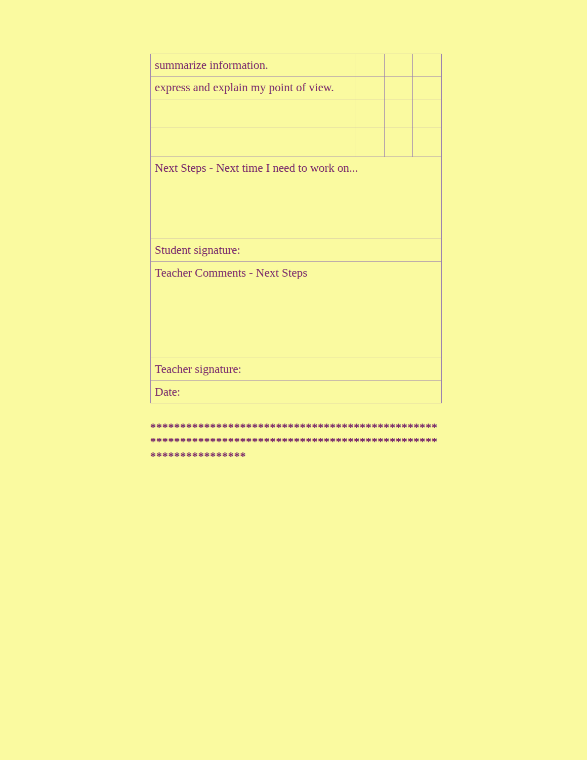| summarize information. | | | |
| express and explain my point of view. | | | |
| Next Steps - Next time I need to work on... |
| Student signature: |
| Teacher Comments - Next Steps |
| Teacher signature: |
| Date: |
****************************************************************************************************************